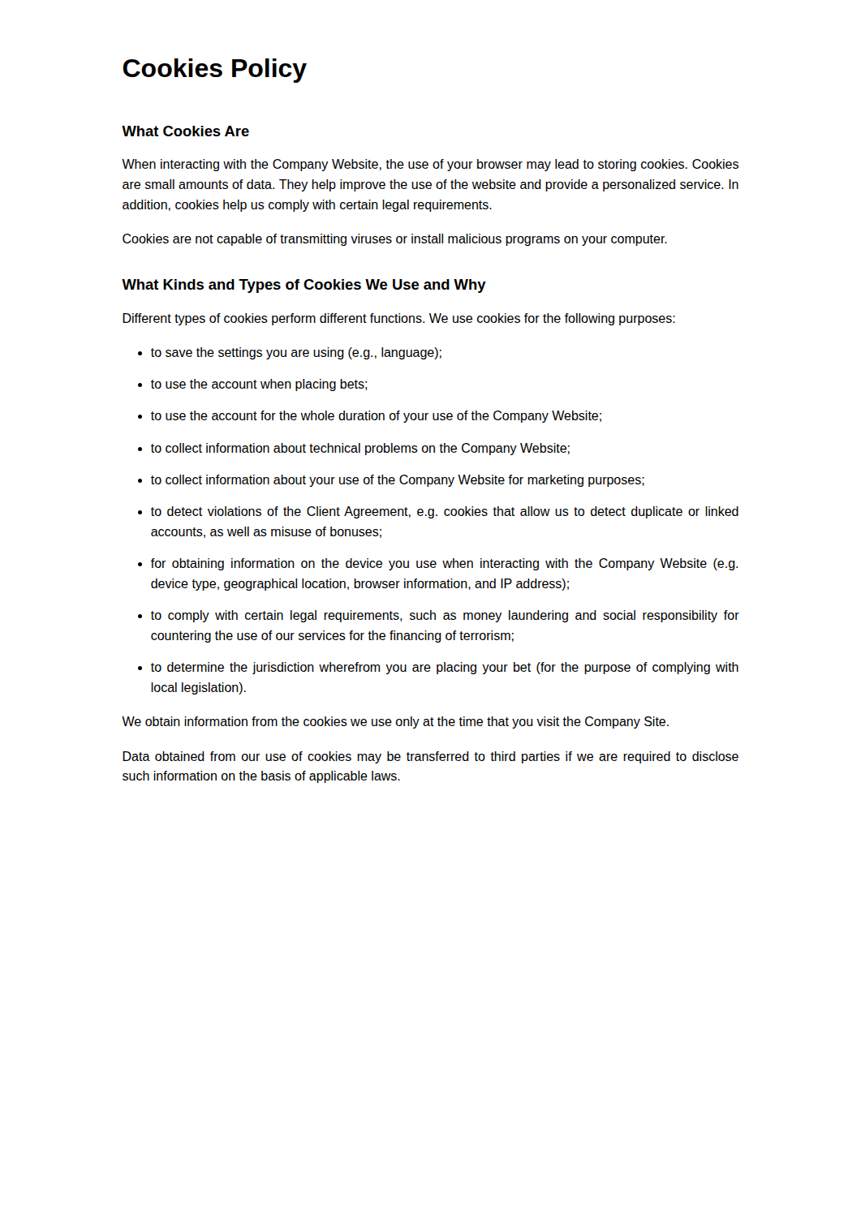Cookies Policy
What Cookies Are
When interacting with the Company Website, the use of your browser may lead to storing cookies. Cookies are small amounts of data. They help improve the use of the website and provide a personalized service. In addition, cookies help us comply with certain legal requirements.
Cookies are not capable of transmitting viruses or install malicious programs on your computer.
What Kinds and Types of Cookies We Use and Why
Different types of cookies perform different functions. We use cookies for the following purposes:
to save the settings you are using (e.g., language);
to use the account when placing bets;
to use the account for the whole duration of your use of the Company Website;
to collect information about technical problems on the Company Website;
to collect information about your use of the Company Website for marketing purposes;
to detect violations of the Client Agreement, e.g. cookies that allow us to detect duplicate or linked accounts, as well as misuse of bonuses;
for obtaining information on the device you use when interacting with the Company Website (e.g. device type, geographical location, browser information, and IP address);
to comply with certain legal requirements, such as money laundering and social responsibility for countering the use of our services for the financing of terrorism;
to determine the jurisdiction wherefrom you are placing your bet (for the purpose of complying with local legislation).
We obtain information from the cookies we use only at the time that you visit the Company Site.
Data obtained from our use of cookies may be transferred to third parties if we are required to disclose such information on the basis of applicable laws.